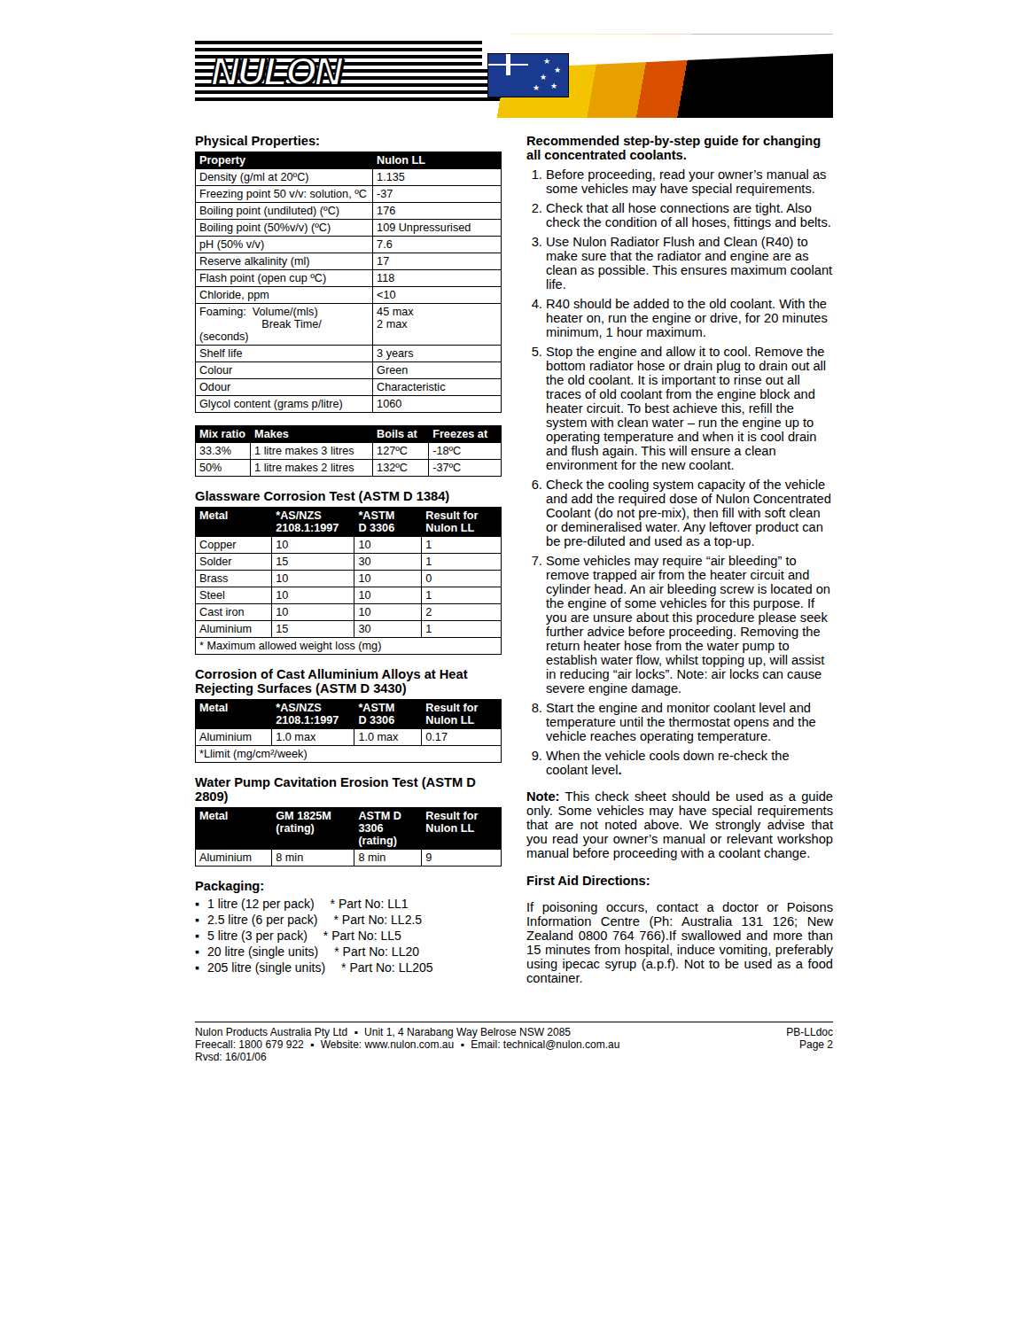NULON
★ ★ ★ ★ ★
Physical Properties:
| Property | Nulon LL |
| --- | --- |
| Density (g/ml at 20ºC) | 1.135 |
| Freezing point 50 v/v: solution, ºC | -37 |
| Boiling point (undiluted) (ºC) | 176 |
| Boiling point (50%v/v) (ºC) | 109 Unpressurised |
| pH (50% v/v) | 7.6 |
| Reserve alkalinity (ml) | 17 |
| Flash point (open cup ºC) | 118 |
| Chloride, ppm | <10 |
| Foaming: Volume/(mls) Break Time/ (seconds) | 45 max 2 max |
| Shelf life | 3 years |
| Colour | Green |
| Odour | Characteristic |
| Glycol content (grams p/litre) | 1060 |
| Mix ratio | Makes | Boils at | Freezes at |
| --- | --- | --- | --- |
| 33.3% | 1 litre makes 3 litres | 127ºC | -18ºC |
| 50% | 1 litre makes 2 litres | 132ºC | -37ºC |
Glassware Corrosion Test (ASTM D 1384)
| Metal | *AS/NZS 2108.1:1997 | *ASTM D 3306 | Result for Nulon LL |
| --- | --- | --- | --- |
| Copper | 10 | 10 | 1 |
| Solder | 15 | 30 | 1 |
| Brass | 10 | 10 | 0 |
| Steel | 10 | 10 | 1 |
| Cast iron | 10 | 10 | 2 |
| Aluminium | 15 | 30 | 1 |
| * Maximum allowed weight loss (mg) |
Corrosion of Cast Alluminium Alloys at Heat Rejecting Surfaces (ASTM D 3430)
| Metal | *AS/NZS 2108.1:1997 | *ASTM D 3306 | Result for Nulon LL |
| --- | --- | --- | --- |
| Aluminium | 1.0 max | 1.0 max | 0.17 |
| *Llimit (mg/cm²/week) |
Water Pump Cavitation Erosion Test (ASTM D 2809)
| Metal | GM 1825M (rating) | ASTM D 3306 (rating) | Result for Nulon LL |
| --- | --- | --- | --- |
| Aluminium | 8 min | 8 min | 9 |
Packaging:
1 litre (12 per pack)* Part No: LL1
2.5 litre (6 per pack)* Part No: LL2.5
5 litre (3 per pack)* Part No: LL5
20 litre (single units)* Part No: LL20
205 litre (single units)* Part No: LL205
Recommended step-by-step guide for changing all concentrated coolants.
Before proceeding, read your owner’s manual as some vehicles may have special requirements.
Check that all hose connections are tight. Also check the condition of all hoses, fittings and belts.
Use Nulon Radiator Flush and Clean (R40) to make sure that the radiator and engine are as clean as possible. This ensures maximum coolant life.
R40 should be added to the old coolant. With the heater on, run the engine or drive, for 20 minutes minimum, 1 hour maximum.
Stop the engine and allow it to cool. Remove the bottom radiator hose or drain plug to drain out all the old coolant. It is important to rinse out all traces of old coolant from the engine block and heater circuit. To best achieve this, refill the system with clean water – run the engine up to operating temperature and when it is cool drain and flush again. This will ensure a clean environment for the new coolant.
Check the cooling system capacity of the vehicle and add the required dose of Nulon Concentrated Coolant (do not pre-mix), then fill with soft clean or demineralised water. Any leftover product can be pre-diluted and used as a top-up.
Some vehicles may require “air bleeding” to remove trapped air from the heater circuit and cylinder head. An air bleeding screw is located on the engine of some vehicles for this purpose. If you are unsure about this procedure please seek further advice before proceeding. Removing the return heater hose from the water pump to establish water flow, whilst topping up, will assist in reducing “air locks”. Note: air locks can cause severe engine damage.
Start the engine and monitor coolant level and temperature until the thermostat opens and the vehicle reaches operating temperature.
When the vehicle cools down re-check the coolant level.
Note: This check sheet should be used as a guide only. Some vehicles may have special requirements that are not noted above. We strongly advise that you read your owner’s manual or relevant workshop manual before proceeding with a coolant change.
First Aid Directions:
If poisoning occurs, contact a doctor or Poisons Information Centre (Ph: Australia 131 126; New Zealand 0800 764 766).If swallowed and more than 15 minutes from hospital, induce vomiting, preferably using ipecac syrup (a.p.f). Not to be used as a food container.
Nulon Products Australia Pty Ltd ▪ Unit 1, 4 Narabang Way Belrose NSW 2085
Freecall: 1800 679 922 ▪ Website: www.nulon.com.au ▪ Email: technical@nulon.com.au
Rvsd: 16/01/06
PB-LLdoc
Page 2